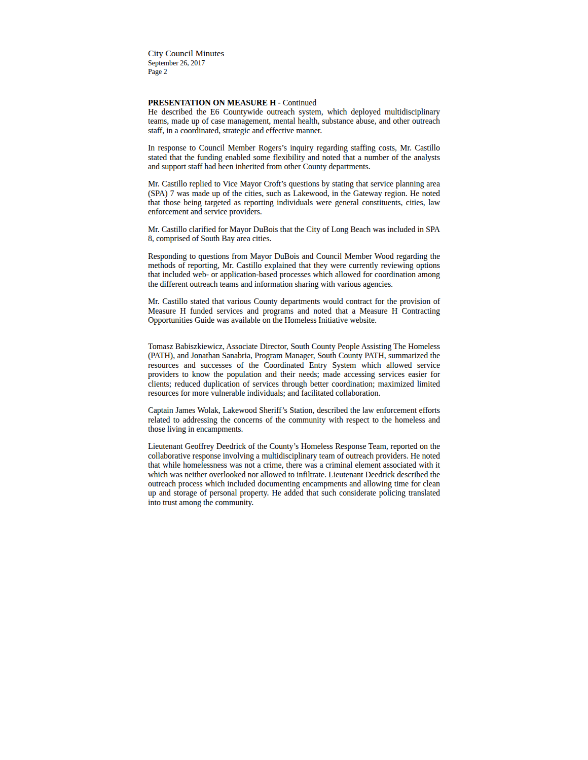City Council Minutes
September 26, 2017
Page 2
PRESENTATION ON MEASURE H
- Continued
He described the E6 Countywide outreach system, which deployed multidisciplinary teams, made up of case management, mental health, substance abuse, and other outreach staff, in a coordinated, strategic and effective manner.
In response to Council Member Rogers’s inquiry regarding staffing costs, Mr. Castillo stated that the funding enabled some flexibility and noted that a number of the analysts and support staff had been inherited from other County departments.
Mr. Castillo replied to Vice Mayor Croft’s questions by stating that service planning area (SPA) 7 was made up of the cities, such as Lakewood, in the Gateway region. He noted that those being targeted as reporting individuals were general constituents, cities, law enforcement and service providers.
Mr. Castillo clarified for Mayor DuBois that the City of Long Beach was included in SPA 8, comprised of South Bay area cities.
Responding to questions from Mayor DuBois and Council Member Wood regarding the methods of reporting, Mr. Castillo explained that they were currently reviewing options that included web- or application-based processes which allowed for coordination among the different outreach teams and information sharing with various agencies.
Mr. Castillo stated that various County departments would contract for the provision of Measure H funded services and programs and noted that a Measure H Contracting Opportunities Guide was available on the Homeless Initiative website.
Tomasz Babiszkiewicz, Associate Director, South County People Assisting The Homeless (PATH), and Jonathan Sanabria, Program Manager, South County PATH, summarized the resources and successes of the Coordinated Entry System which allowed service providers to know the population and their needs; made accessing services easier for clients; reduced duplication of services through better coordination; maximized limited resources for more vulnerable individuals; and facilitated collaboration.
Captain James Wolak, Lakewood Sheriff’s Station, described the law enforcement efforts related to addressing the concerns of the community with respect to the homeless and those living in encampments.
Lieutenant Geoffrey Deedrick of the County’s Homeless Response Team, reported on the collaborative response involving a multidisciplinary team of outreach providers. He noted that while homelessness was not a crime, there was a criminal element associated with it which was neither overlooked nor allowed to infiltrate. Lieutenant Deedrick described the outreach process which included documenting encampments and allowing time for clean up and storage of personal property. He added that such considerate policing translated into trust among the community.